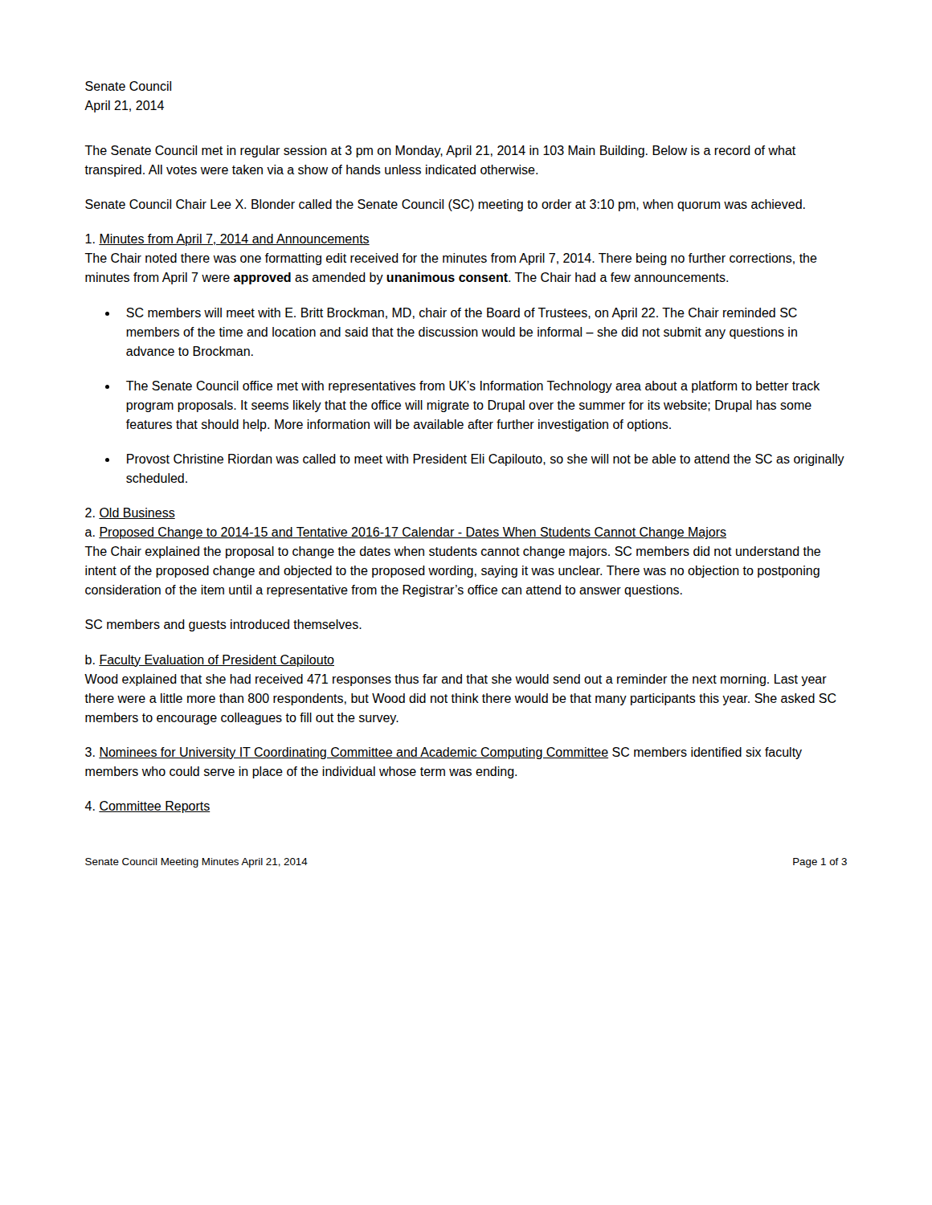Senate Council
April 21, 2014
The Senate Council met in regular session at 3 pm on Monday, April 21, 2014 in 103 Main Building. Below is a record of what transpired. All votes were taken via a show of hands unless indicated otherwise.
Senate Council Chair Lee X. Blonder called the Senate Council (SC) meeting to order at 3:10 pm, when quorum was achieved.
1. Minutes from April 7, 2014 and Announcements
The Chair noted there was one formatting edit received for the minutes from April 7, 2014. There being no further corrections, the minutes from April 7 were approved as amended by unanimous consent. The Chair had a few announcements.
SC members will meet with E. Britt Brockman, MD, chair of the Board of Trustees, on April 22. The Chair reminded SC members of the time and location and said that the discussion would be informal – she did not submit any questions in advance to Brockman.
The Senate Council office met with representatives from UK’s Information Technology area about a platform to better track program proposals. It seems likely that the office will migrate to Drupal over the summer for its website; Drupal has some features that should help. More information will be available after further investigation of options.
Provost Christine Riordan was called to meet with President Eli Capilouto, so she will not be able to attend the SC as originally scheduled.
2. Old Business
a. Proposed Change to 2014-15 and Tentative 2016-17 Calendar - Dates When Students Cannot Change Majors
The Chair explained the proposal to change the dates when students cannot change majors. SC members did not understand the intent of the proposed change and objected to the proposed wording, saying it was unclear. There was no objection to postponing consideration of the item until a representative from the Registrar’s office can attend to answer questions.
SC members and guests introduced themselves.
b. Faculty Evaluation of President Capilouto
Wood explained that she had received 471 responses thus far and that she would send out a reminder the next morning. Last year there were a little more than 800 respondents, but Wood did not think there would be that many participants this year. She asked SC members to encourage colleagues to fill out the survey.
3. Nominees for University IT Coordinating Committee and Academic Computing Committee SC members identified six faculty members who could serve in place of the individual whose term was ending.
4. Committee Reports
Senate Council Meeting Minutes April 21, 2014 Page 1 of 3